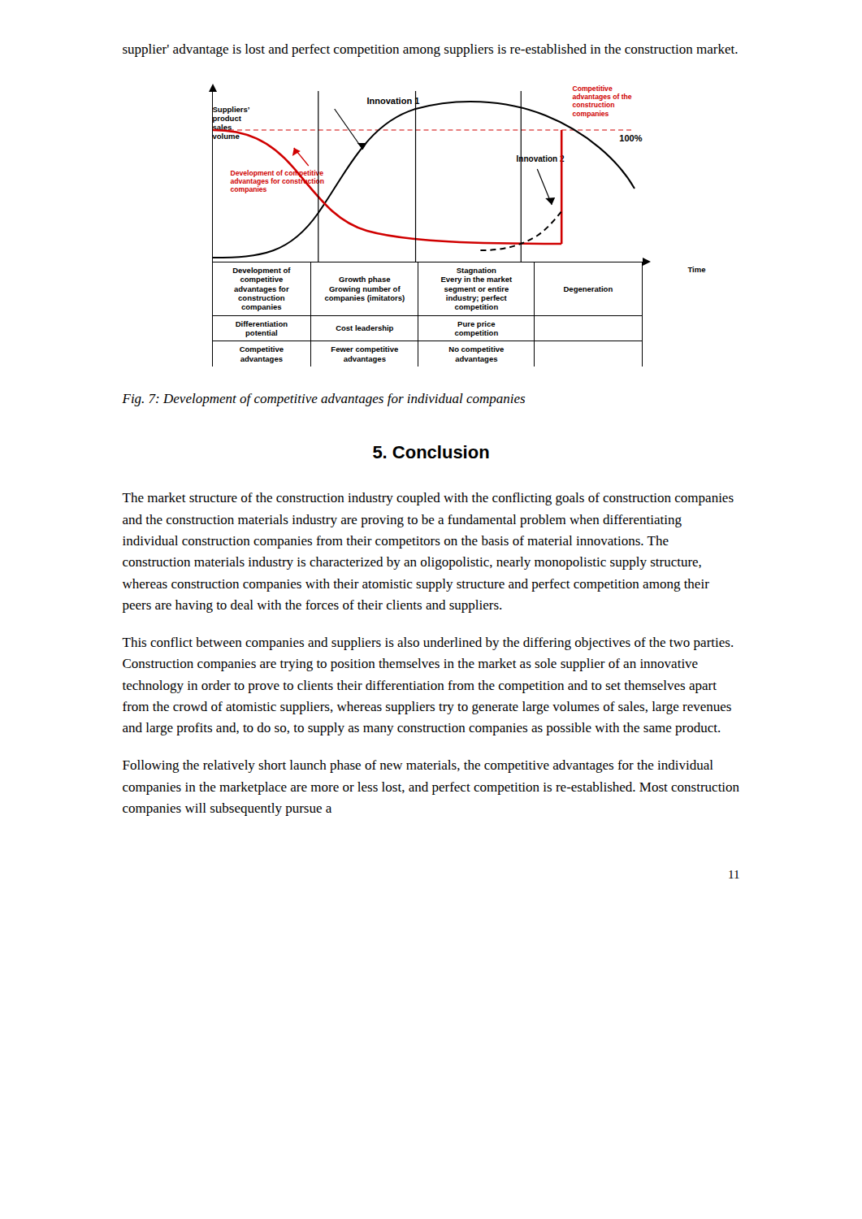supplier' advantage is lost and perfect competition among suppliers is re-established in the construction market.
Suppliers’
product
sales
volume
Competitive
advantages of the
construction
companies
100%
Innovation 1
Innovation 2
Development of competitive
advantages for construction
companies
Time
| Development of competitive advantages for construction companies | Growth phase Growing number of companies (imitators) | Stagnation Every in the market segment or entire industry; perfect competition | Degeneration |
| Differentiation potential | Cost leadership | Pure price competition | |
| Competitive advantages | Fewer competitive advantages | No competitive advantages | |
Fig. 7: Development of competitive advantages for individual companies
5. Conclusion
The market structure of the construction industry coupled with the conflicting goals of construction companies and the construction materials industry are proving to be a fundamental problem when differentiating individual construction companies from their competitors on the basis of material innovations. The construction materials industry is characterized by an oligopolistic, nearly monopolistic supply structure, whereas construction companies with their atomistic supply structure and perfect competition among their peers are having to deal with the forces of their clients and suppliers.
This conflict between companies and suppliers is also underlined by the differing objectives of the two parties. Construction companies are trying to position themselves in the market as sole supplier of an innovative technology in order to prove to clients their differentiation from the competition and to set themselves apart from the crowd of atomistic suppliers, whereas suppliers try to generate large volumes of sales, large revenues and large profits and, to do so, to supply as many construction companies as possible with the same product.
Following the relatively short launch phase of new materials, the competitive advantages for the individual companies in the marketplace are more or less lost, and perfect competition is re-established. Most construction companies will subsequently pursue a
11